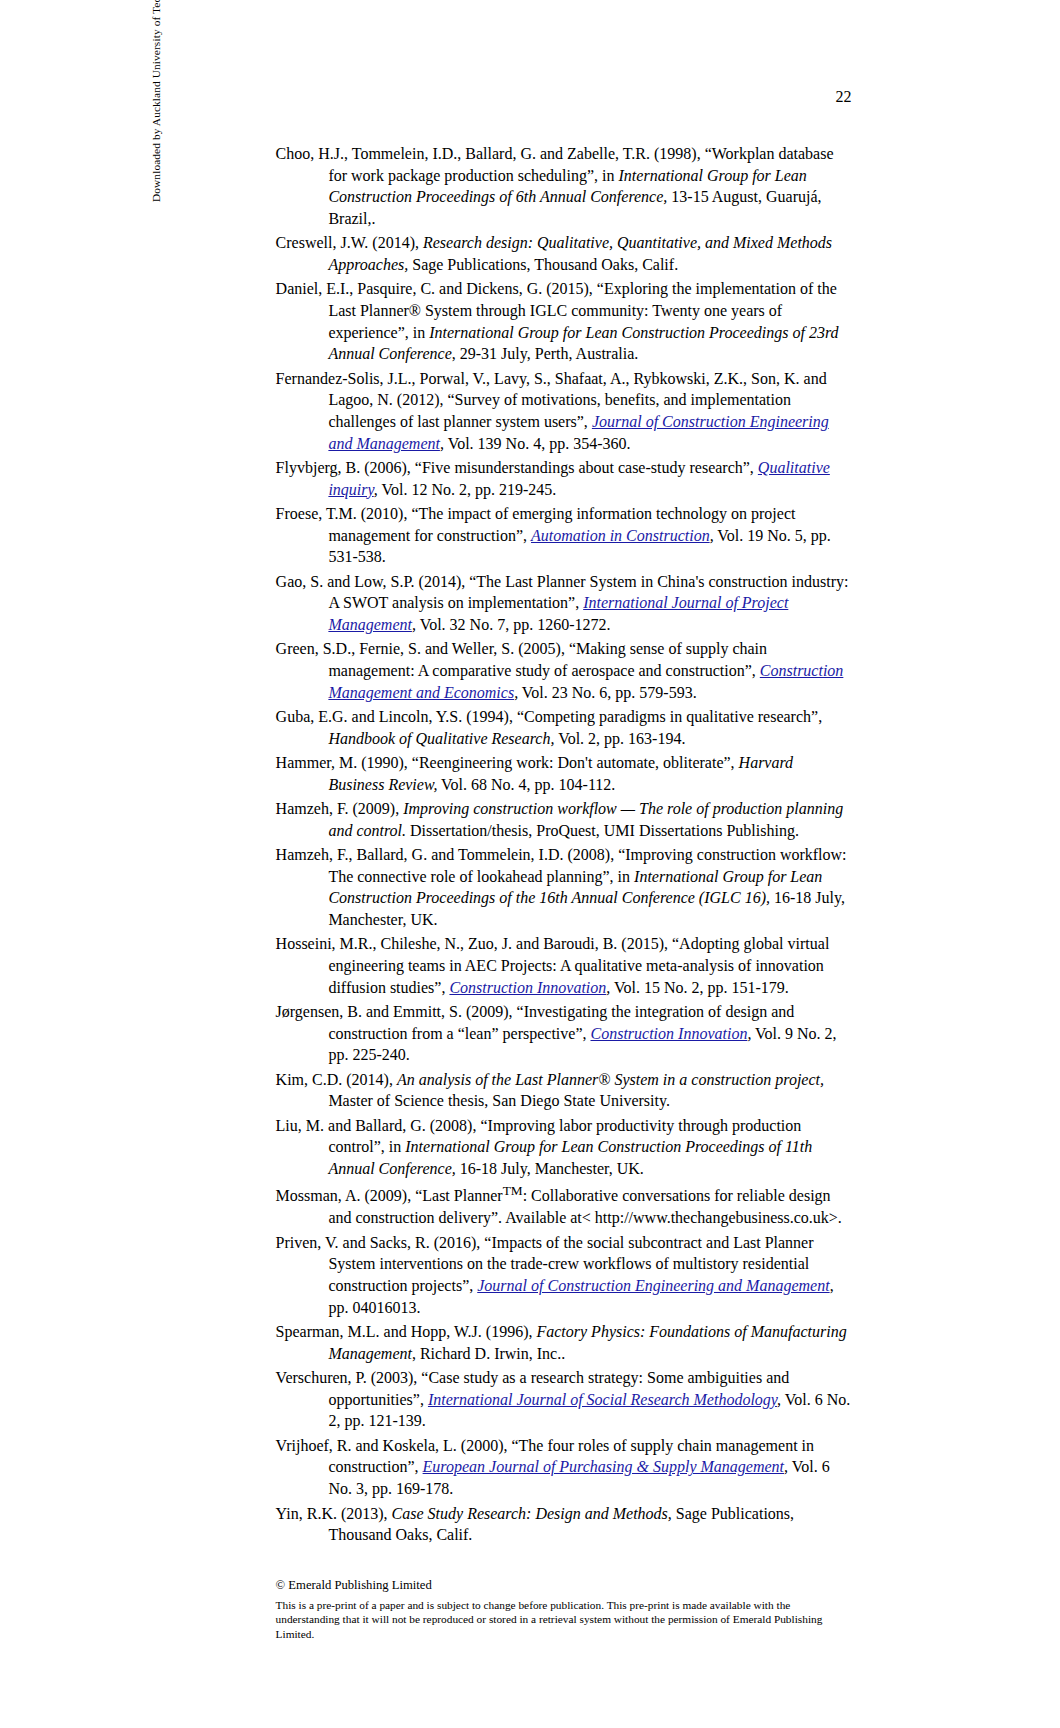Downloaded by Auckland University of Technology, Doctor James Rotimi At 16:27 05 June 2017 (PT)
22
Choo, H.J., Tommelein, I.D., Ballard, G. and Zabelle, T.R. (1998), “Workplan database for work package production scheduling”, in International Group for Lean Construction Proceedings of 6th Annual Conference, 13-15 August, Guarujá, Brazil,.
Creswell, J.W. (2014), Research design: Qualitative, Quantitative, and Mixed Methods Approaches, Sage Publications, Thousand Oaks, Calif.
Daniel, E.I., Pasquire, C. and Dickens, G. (2015), “Exploring the implementation of the Last Planner® System through IGLC community: Twenty one years of experience”, in International Group for Lean Construction Proceedings of 23rd Annual Conference, 29-31 July, Perth, Australia.
Fernandez-Solis, J.L., Porwal, V., Lavy, S., Shafaat, A., Rybkowski, Z.K., Son, K. and Lagoo, N. (2012), “Survey of motivations, benefits, and implementation challenges of last planner system users”, Journal of Construction Engineering and Management, Vol. 139 No. 4, pp. 354-360.
Flyvbjerg, B. (2006), “Five misunderstandings about case-study research”, Qualitative inquiry, Vol. 12 No. 2, pp. 219-245.
Froese, T.M. (2010), “The impact of emerging information technology on project management for construction”, Automation in Construction, Vol. 19 No. 5, pp. 531-538.
Gao, S. and Low, S.P. (2014), “The Last Planner System in China's construction industry: A SWOT analysis on implementation”, International Journal of Project Management, Vol. 32 No. 7, pp. 1260-1272.
Green, S.D., Fernie, S. and Weller, S. (2005), “Making sense of supply chain management: A comparative study of aerospace and construction”, Construction Management and Economics, Vol. 23 No. 6, pp. 579-593.
Guba, E.G. and Lincoln, Y.S. (1994), “Competing paradigms in qualitative research”, Handbook of Qualitative Research, Vol. 2, pp. 163-194.
Hammer, M. (1990), “Reengineering work: Don't automate, obliterate”, Harvard Business Review, Vol. 68 No. 4, pp. 104-112.
Hamzeh, F. (2009), Improving construction workflow — The role of production planning and control. Dissertation/thesis, ProQuest, UMI Dissertations Publishing.
Hamzeh, F., Ballard, G. and Tommelein, I.D. (2008), “Improving construction workflow: The connective role of lookahead planning”, in International Group for Lean Construction Proceedings of the 16th Annual Conference (IGLC 16), 16-18 July, Manchester, UK.
Hosseini, M.R., Chileshe, N., Zuo, J. and Baroudi, B. (2015), “Adopting global virtual engineering teams in AEC Projects: A qualitative meta-analysis of innovation diffusion studies”, Construction Innovation, Vol. 15 No. 2, pp. 151-179.
Jørgensen, B. and Emmitt, S. (2009), “Investigating the integration of design and construction from a “lean” perspective”, Construction Innovation, Vol. 9 No. 2, pp. 225-240.
Kim, C.D. (2014), An analysis of the Last Planner® System in a construction project, Master of Science thesis, San Diego State University.
Liu, M. and Ballard, G. (2008), “Improving labor productivity through production control”, in International Group for Lean Construction Proceedings of 11th Annual Conference, 16-18 July, Manchester, UK.
Mossman, A. (2009), “Last PlannerTM: Collaborative conversations for reliable design and construction delivery”. Available at< http://www.thechangebusiness.co.uk>.
Priven, V. and Sacks, R. (2016), “Impacts of the social subcontract and Last Planner System interventions on the trade-crew workflows of multistory residential construction projects”, Journal of Construction Engineering and Management, pp. 04016013.
Spearman, M.L. and Hopp, W.J. (1996), Factory Physics: Foundations of Manufacturing Management, Richard D. Irwin, Inc..
Verschuren, P. (2003), “Case study as a research strategy: Some ambiguities and opportunities”, International Journal of Social Research Methodology, Vol. 6 No. 2, pp. 121-139.
Vrijhoef, R. and Koskela, L. (2000), “The four roles of supply chain management in construction”, European Journal of Purchasing & Supply Management, Vol. 6 No. 3, pp. 169-178.
Yin, R.K. (2013), Case Study Research: Design and Methods, Sage Publications, Thousand Oaks, Calif.
© Emerald Publishing Limited
This is a pre-print of a paper and is subject to change before publication. This pre-print is made available with the understanding that it will not be reproduced or stored in a retrieval system without the permission of Emerald Publishing Limited.